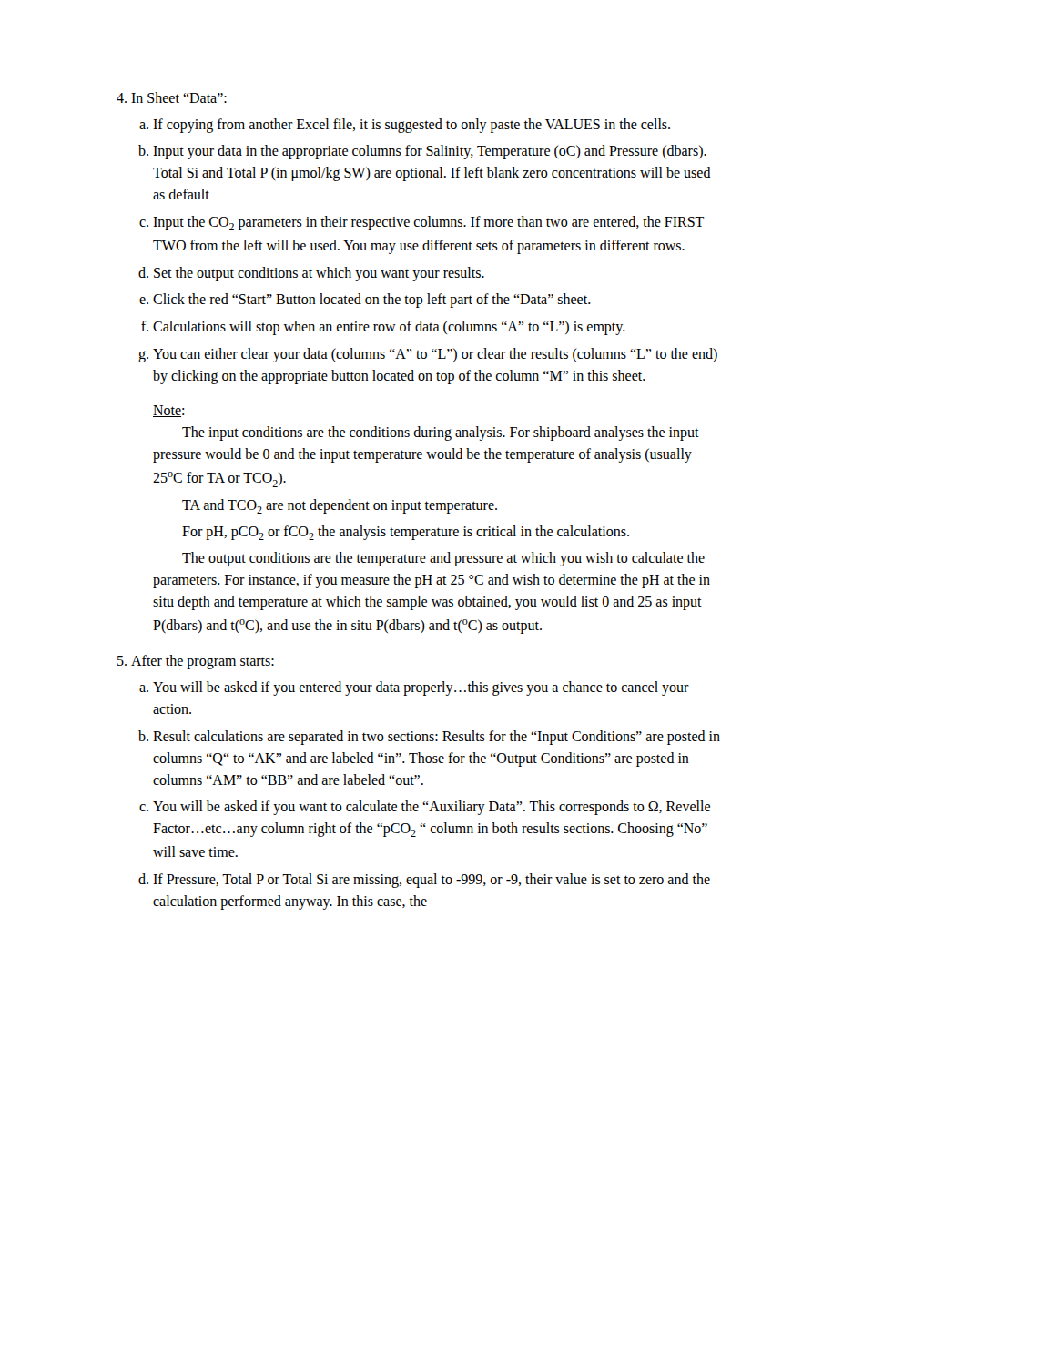In Sheet “Data”:
If copying from another Excel file, it is suggested to only paste the VALUES in the cells.
Input your data in the appropriate columns for Salinity, Temperature (oC) and Pressure (dbars). Total Si and Total P (in μmol/kg SW) are optional. If left blank zero concentrations will be used as default
Input the CO2 parameters in their respective columns. If more than two are entered, the FIRST TWO from the left will be used. You may use different sets of parameters in different rows.
Set the output conditions at which you want your results.
Click the red “Start” Button located on the top left part of the “Data” sheet.
Calculations will stop when an entire row of data (columns “A” to “L”) is empty.
You can either clear your data (columns “A” to “L”) or clear the results (columns “L” to the end) by clicking on the appropriate button located on top of the column “M” in this sheet.
Note:
The input conditions are the conditions during analysis. For shipboard analyses the input pressure would be 0 and the input temperature would be the temperature of analysis (usually 25oC for TA or TCO2).
TA and TCO2 are not dependent on input temperature.
For pH, pCO2 or fCO2 the analysis temperature is critical in the calculations.
The output conditions are the temperature and pressure at which you wish to calculate the parameters. For instance, if you measure the pH at 25 °C and wish to determine the pH at the in situ depth and temperature at which the sample was obtained, you would list 0 and 25 as input P(dbars) and t(oC), and use the in situ P(dbars) and t(oC) as output.
After the program starts:
You will be asked if you entered your data properly…this gives you a chance to cancel your action.
Result calculations are separated in two sections: Results for the “Input Conditions” are posted in columns “Q“ to “AK” and are labeled “in”. Those for the “Output Conditions” are posted in columns “AM” to “BB” and are labeled “out”.
You will be asked if you want to calculate the “Auxiliary Data”. This corresponds to Ω, Revelle Factor…etc…any column right of the “pCO2 “ column in both results sections. Choosing “No” will save time.
If Pressure, Total P or Total Si are missing, equal to -999, or -9, their value is set to zero and the calculation performed anyway. In this case, the